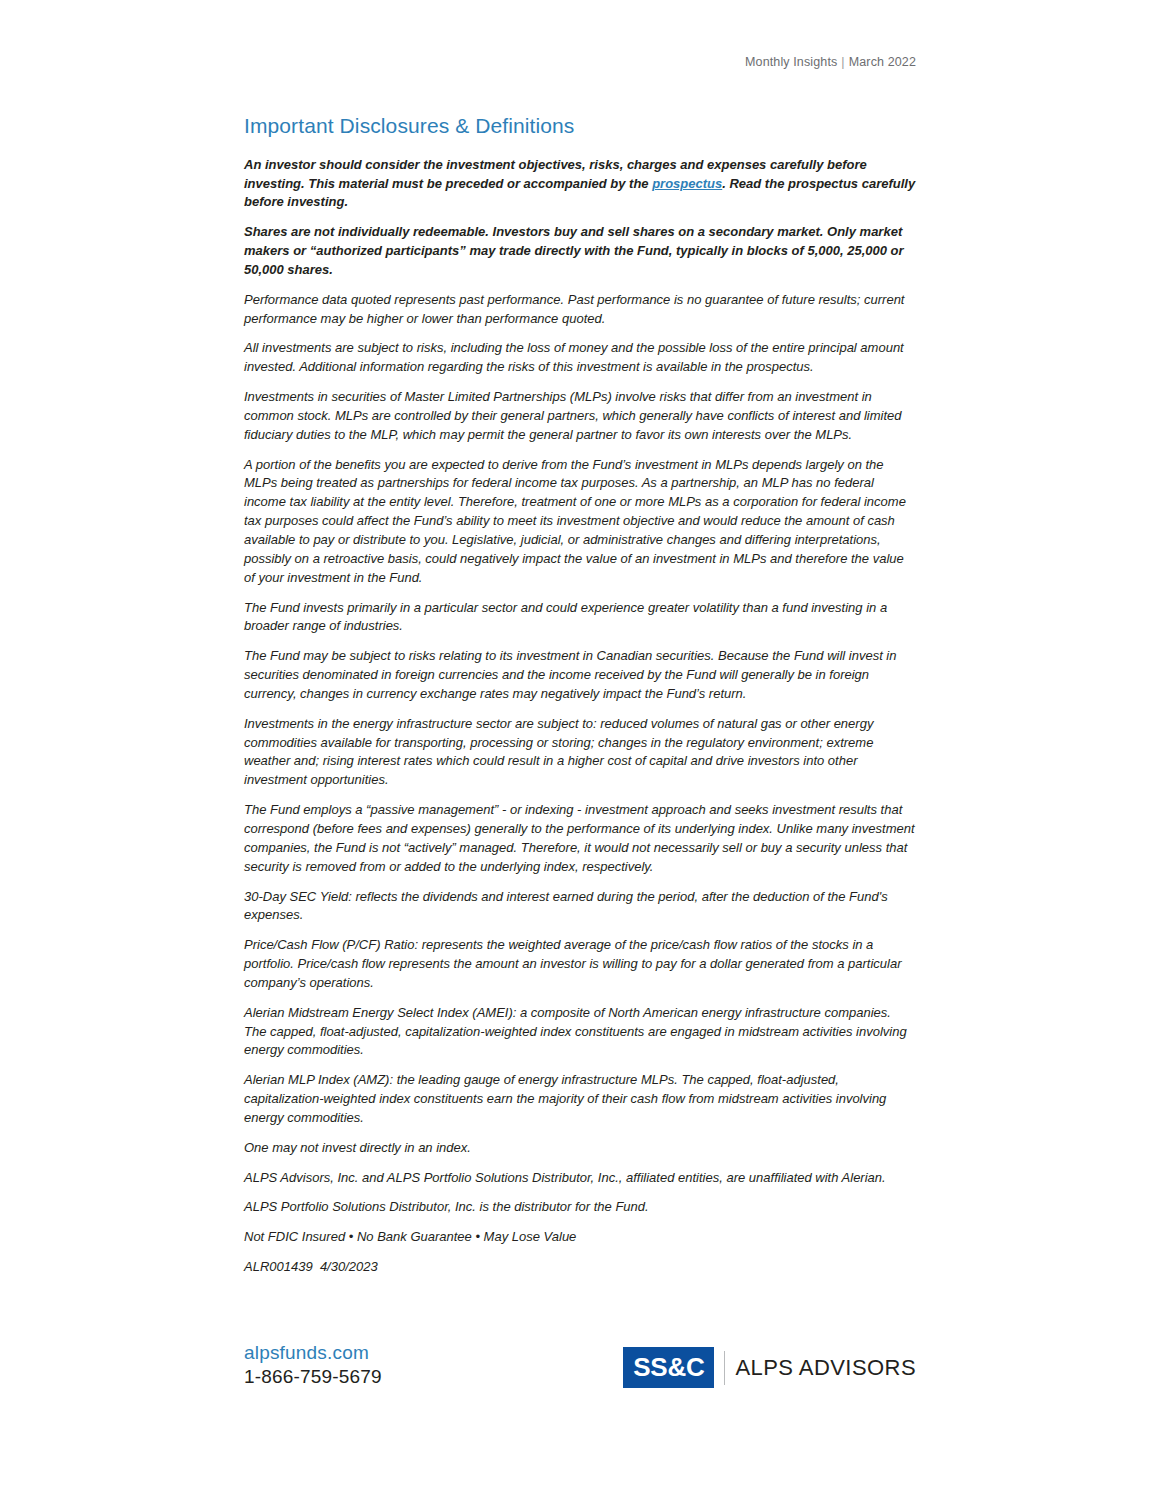Monthly Insights|March 2022
Important Disclosures & Definitions
An investor should consider the investment objectives, risks, charges and expenses carefully before investing. This material must be preceded or accompanied by the prospectus. Read the prospectus carefully before investing.
Shares are not individually redeemable. Investors buy and sell shares on a secondary market. Only market makers or “authorized participants” may trade directly with the Fund, typically in blocks of 5,000, 25,000 or 50,000 shares.
Performance data quoted represents past performance. Past performance is no guarantee of future results; current performance may be higher or lower than performance quoted.
All investments are subject to risks, including the loss of money and the possible loss of the entire principal amount invested. Additional information regarding the risks of this investment is available in the prospectus.
Investments in securities of Master Limited Partnerships (MLPs) involve risks that differ from an investment in common stock. MLPs are controlled by their general partners, which generally have conflicts of interest and limited fiduciary duties to the MLP, which may permit the general partner to favor its own interests over the MLPs.
A portion of the benefits you are expected to derive from the Fund’s investment in MLPs depends largely on the MLPs being treated as partnerships for federal income tax purposes. As a partnership, an MLP has no federal income tax liability at the entity level. Therefore, treatment of one or more MLPs as a corporation for federal income tax purposes could affect the Fund’s ability to meet its investment objective and would reduce the amount of cash available to pay or distribute to you. Legislative, judicial, or administrative changes and differing interpretations, possibly on a retroactive basis, could negatively impact the value of an investment in MLPs and therefore the value of your investment in the Fund.
The Fund invests primarily in a particular sector and could experience greater volatility than a fund investing in a broader range of industries.
The Fund may be subject to risks relating to its investment in Canadian securities. Because the Fund will invest in securities denominated in foreign currencies and the income received by the Fund will generally be in foreign currency, changes in currency exchange rates may negatively impact the Fund’s return.
Investments in the energy infrastructure sector are subject to: reduced volumes of natural gas or other energy commodities available for transporting, processing or storing; changes in the regulatory environment; extreme weather and; rising interest rates which could result in a higher cost of capital and drive investors into other investment opportunities.
The Fund employs a “passive management” - or indexing - investment approach and seeks investment results that correspond (before fees and expenses) generally to the performance of its underlying index. Unlike many investment companies, the Fund is not “actively” managed. Therefore, it would not necessarily sell or buy a security unless that security is removed from or added to the underlying index, respectively.
30-Day SEC Yield: reflects the dividends and interest earned during the period, after the deduction of the Fund's expenses.
Price/Cash Flow (P/CF) Ratio: represents the weighted average of the price/cash flow ratios of the stocks in a portfolio. Price/cash flow represents the amount an investor is willing to pay for a dollar generated from a particular company’s operations.
Alerian Midstream Energy Select Index (AMEI): a composite of North American energy infrastructure companies. The capped, float-adjusted, capitalization-weighted index constituents are engaged in midstream activities involving energy commodities.
Alerian MLP Index (AMZ): the leading gauge of energy infrastructure MLPs. The capped, float-adjusted, capitalization-weighted index constituents earn the majority of their cash flow from midstream activities involving energy commodities.
One may not invest directly in an index.
ALPS Advisors, Inc. and ALPS Portfolio Solutions Distributor, Inc., affiliated entities, are unaffiliated with Alerian.
ALPS Portfolio Solutions Distributor, Inc. is the distributor for the Fund.
Not FDIC Insured • No Bank Guarantee • May Lose Value
ALR001439 4/30/2023
alpsfunds.com
1-866-759-5679
SS&C ALPS ADVISORS